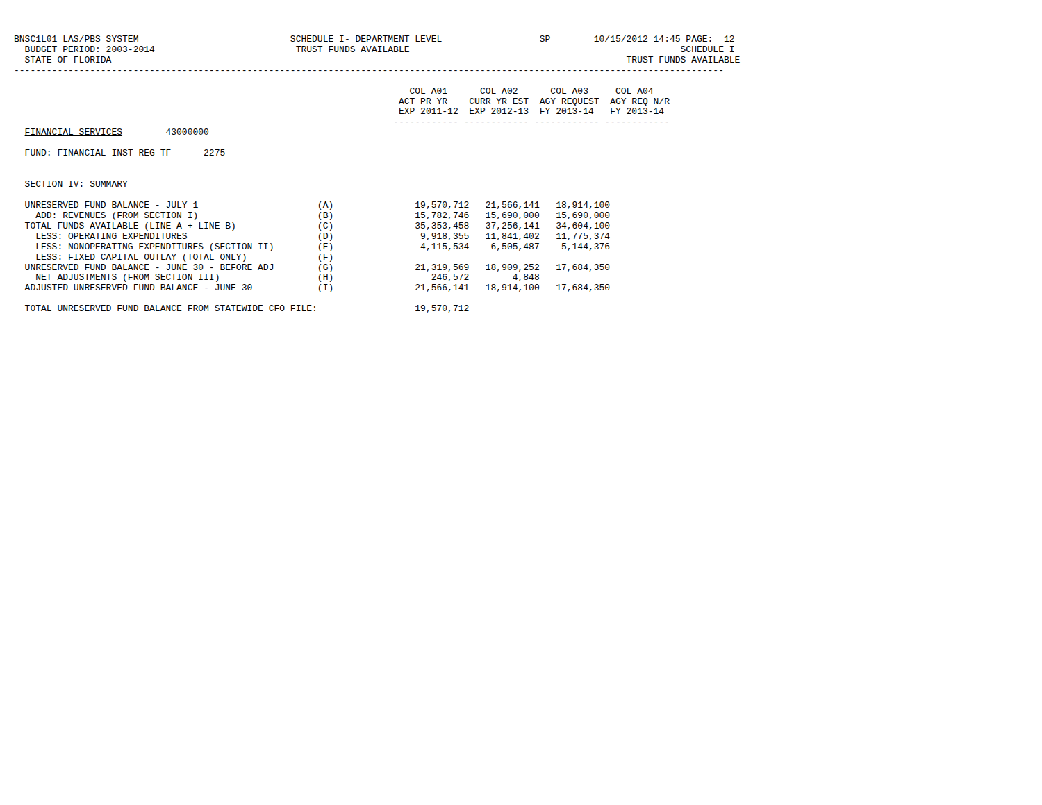BNSC1L01 LAS/PBS SYSTEM SCHEDULE I- DEPARTMENT LEVEL SP 10/15/2012 14:45 PAGE: 12 BUDGET PERIOD: 2003-2014 TRUST FUNDS AVAILABLE SCHEDULE I STATE OF FLORIDA TRUST FUNDS AVAILABLE ----------------------------------------------------------------------------------------------------------------------------------- COL A01 COL A02 COL A03 COL A04 ACT PR YR CURR YR EST AGY REQUEST AGY REQ N/R EXP 2011-12 EXP 2012-13 FY 2013-14 FY 2013-14 ------------ ------------ ------------ ------------ FINANCIAL SERVICES 43000000 FUND: FINANCIAL INST REG TF 2275 SECTION IV: SUMMARY UNRESERVED FUND BALANCE - JULY 1 (A) 19,570,712 21,566,141 18,914,100 ADD: REVENUES (FROM SECTION I) (B) 15,782,746 15,690,000 15,690,000 TOTAL FUNDS AVAILABLE (LINE A + LINE B) (C) 35,353,458 37,256,141 34,604,100 LESS: OPERATING EXPENDITURES (D) 9,918,355 11,841,402 11,775,374 LESS: NONOPERATING EXPENDITURES (SECTION II) (E) 4,115,534 6,505,487 5,144,376 LESS: FIXED CAPITAL OUTLAY (TOTAL ONLY) (F) UNRESERVED FUND BALANCE - JUNE 30 - BEFORE ADJ (G) 21,319,569 18,909,252 17,684,350 NET ADJUSTMENTS (FROM SECTION III) (H) 246,572 4,848 ADJUSTED UNRESERVED FUND BALANCE - JUNE 30 (I) 21,566,141 18,914,100 17,684,350 TOTAL UNRESERVED FUND BALANCE FROM STATEWIDE CFO FILE: 19,570,712